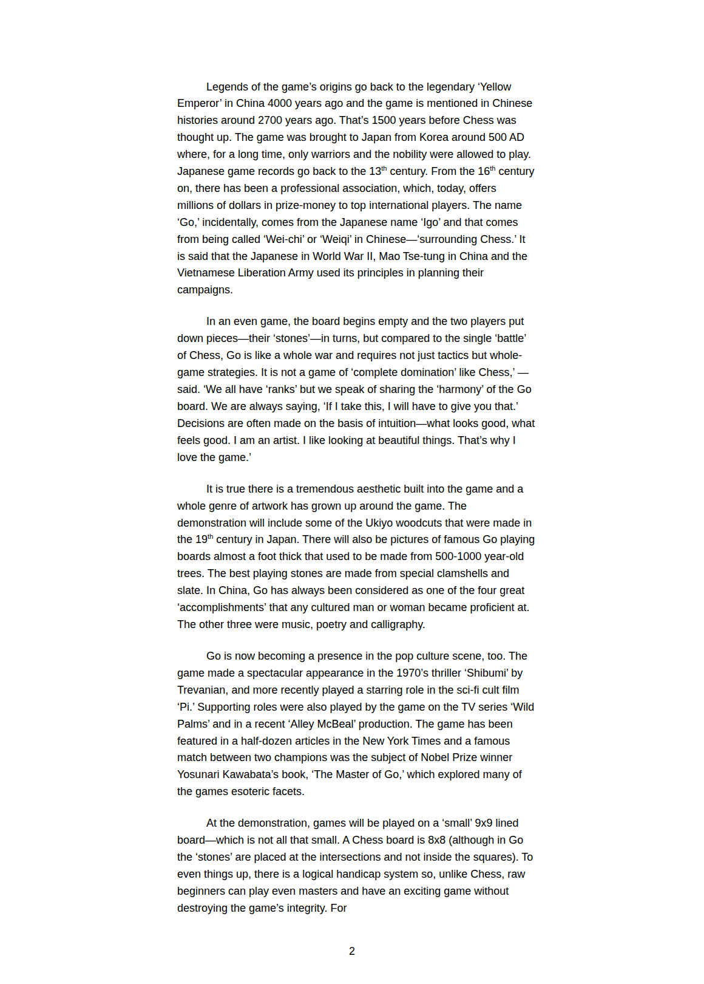Legends of the game’s origins go back to the legendary ‘Yellow Emperor’ in China 4000 years ago and the game is mentioned in Chinese histories around 2700 years ago. That’s 1500 years before Chess was thought up. The game was brought to Japan from Korea around 500 AD where, for a long time, only warriors and the nobility were allowed to play. Japanese game records go back to the 13th century. From the 16th century on, there has been a professional association, which, today, offers millions of dollars in prize-money to top international players. The name ‘Go,’ incidentally, comes from the Japanese name ‘Igo’ and that comes from being called ‘Wei-chi’ or ‘Weiqi’ in Chinese—‘surrounding Chess.’ It is said that the Japanese in World War II, Mao Tse-tung in China and the Vietnamese Liberation Army used its principles in planning their campaigns.
In an even game, the board begins empty and the two players put down pieces—their ‘stones’—in turns, but compared to the single ‘battle’ of Chess, Go is like a whole war and requires not just tactics but whole-game strategies. It is not a game of ‘complete domination’ like Chess,’ — said. ‘We all have ‘ranks’ but we speak of sharing the ‘harmony’ of the Go board. We are always saying, ‘If I take this, I will have to give you that.’ Decisions are often made on the basis of intuition—what looks good, what feels good. I am an artist. I like looking at beautiful things. That’s why I love the game.’
It is true there is a tremendous aesthetic built into the game and a whole genre of artwork has grown up around the game. The demonstration will include some of the Ukiyo woodcuts that were made in the 19th century in Japan. There will also be pictures of famous Go playing boards almost a foot thick that used to be made from 500-1000 year-old trees. The best playing stones are made from special clamshells and slate. In China, Go has always been considered as one of the four great ‘accomplishments’ that any cultured man or woman became proficient at. The other three were music, poetry and calligraphy.
Go is now becoming a presence in the pop culture scene, too. The game made a spectacular appearance in the 1970’s thriller ‘Shibumi’ by Trevanian, and more recently played a starring role in the sci-fi cult film ‘Pi.’ Supporting roles were also played by the game on the TV series ‘Wild Palms’ and in a recent ‘Alley McBeal’ production. The game has been featured in a half-dozen articles in the New York Times and a famous match between two champions was the subject of Nobel Prize winner Yosunari Kawabata’s book, ‘The Master of Go,’ which explored many of the games esoteric facets.
At the demonstration, games will be played on a ‘small’ 9x9 lined board—which is not all that small. A Chess board is 8x8 (although in Go the ‘stones’ are placed at the intersections and not inside the squares). To even things up, there is a logical handicap system so, unlike Chess, raw beginners can play even masters and have an exciting game without destroying the game’s integrity. For
2